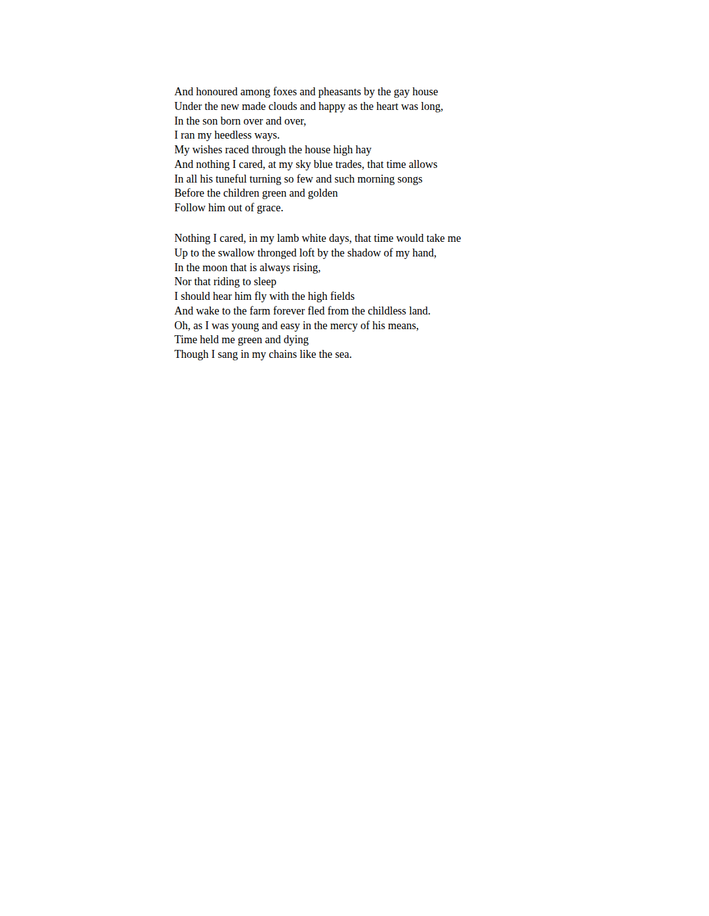And honoured among foxes and pheasants by the gay house
Under the new made clouds and happy as the heart was long,
In the son born over and over,
I ran my heedless ways.
My wishes raced through the house high hay
And nothing I cared, at my sky blue trades, that time allows
In all his tuneful turning so few and such morning songs
Before the children green and golden
Follow him out of grace.
Nothing I cared, in my lamb white days, that time would take me
Up to the swallow thronged loft by the shadow of my hand,
In the moon that is always rising,
Nor that riding to sleep
I should hear him fly with the high fields
And wake to the farm forever fled from the childless land.
Oh, as I was young and easy in the mercy of his means,
Time held me green and dying
Though I sang in my chains like the sea.